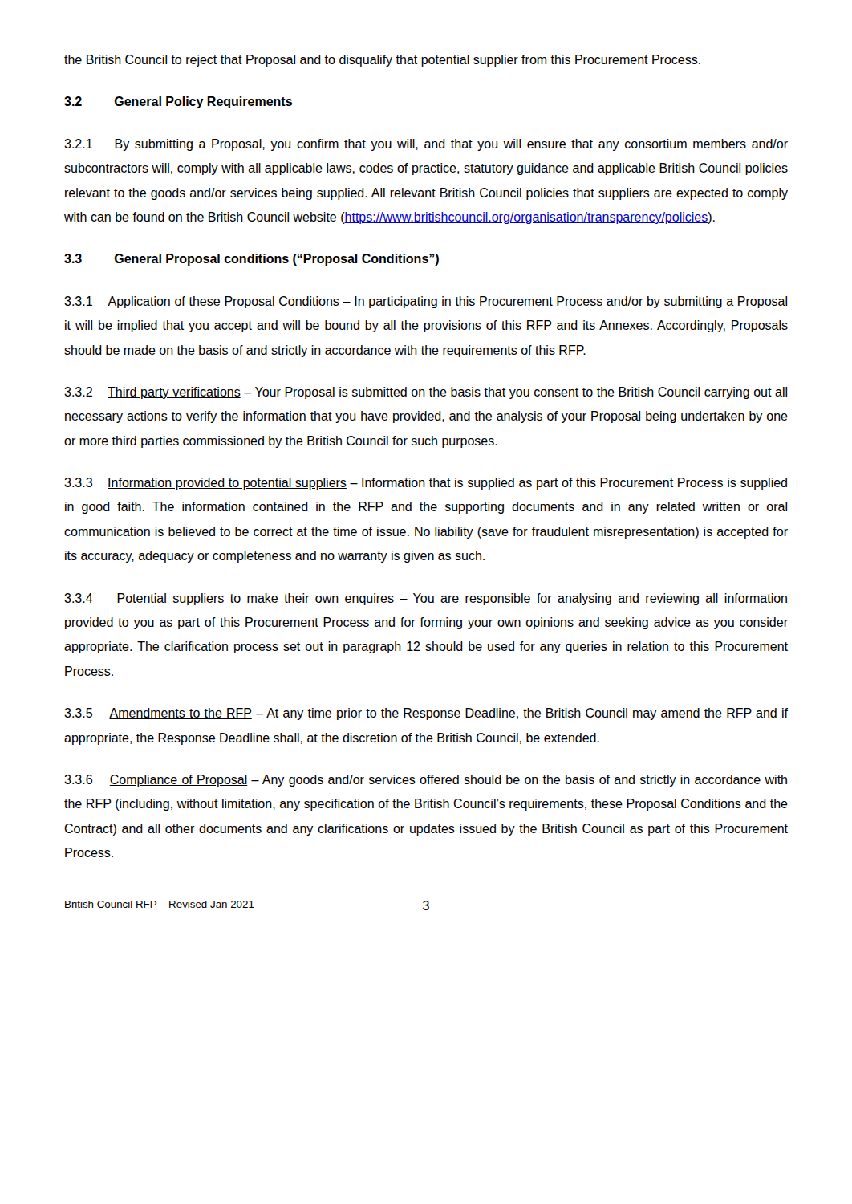the British Council to reject that Proposal and to disqualify that potential supplier from this Procurement Process.
3.2 General Policy Requirements
3.2.1 By submitting a Proposal, you confirm that you will, and that you will ensure that any consortium members and/or subcontractors will, comply with all applicable laws, codes of practice, statutory guidance and applicable British Council policies relevant to the goods and/or services being supplied. All relevant British Council policies that suppliers are expected to comply with can be found on the British Council website (https://www.britishcouncil.org/organisation/transparency/policies).
3.3 General Proposal conditions (“Proposal Conditions”)
3.3.1 Application of these Proposal Conditions – In participating in this Procurement Process and/or by submitting a Proposal it will be implied that you accept and will be bound by all the provisions of this RFP and its Annexes. Accordingly, Proposals should be made on the basis of and strictly in accordance with the requirements of this RFP.
3.3.2 Third party verifications – Your Proposal is submitted on the basis that you consent to the British Council carrying out all necessary actions to verify the information that you have provided, and the analysis of your Proposal being undertaken by one or more third parties commissioned by the British Council for such purposes.
3.3.3 Information provided to potential suppliers – Information that is supplied as part of this Procurement Process is supplied in good faith. The information contained in the RFP and the supporting documents and in any related written or oral communication is believed to be correct at the time of issue. No liability (save for fraudulent misrepresentation) is accepted for its accuracy, adequacy or completeness and no warranty is given as such.
3.3.4 Potential suppliers to make their own enquires – You are responsible for analysing and reviewing all information provided to you as part of this Procurement Process and for forming your own opinions and seeking advice as you consider appropriate. The clarification process set out in paragraph 12 should be used for any queries in relation to this Procurement Process.
3.3.5 Amendments to the RFP – At any time prior to the Response Deadline, the British Council may amend the RFP and if appropriate, the Response Deadline shall, at the discretion of the British Council, be extended.
3.3.6 Compliance of Proposal – Any goods and/or services offered should be on the basis of and strictly in accordance with the RFP (including, without limitation, any specification of the British Council’s requirements, these Proposal Conditions and the Contract) and all other documents and any clarifications or updates issued by the British Council as part of this Procurement Process.
British Council RFP – Revised Jan 2021 3